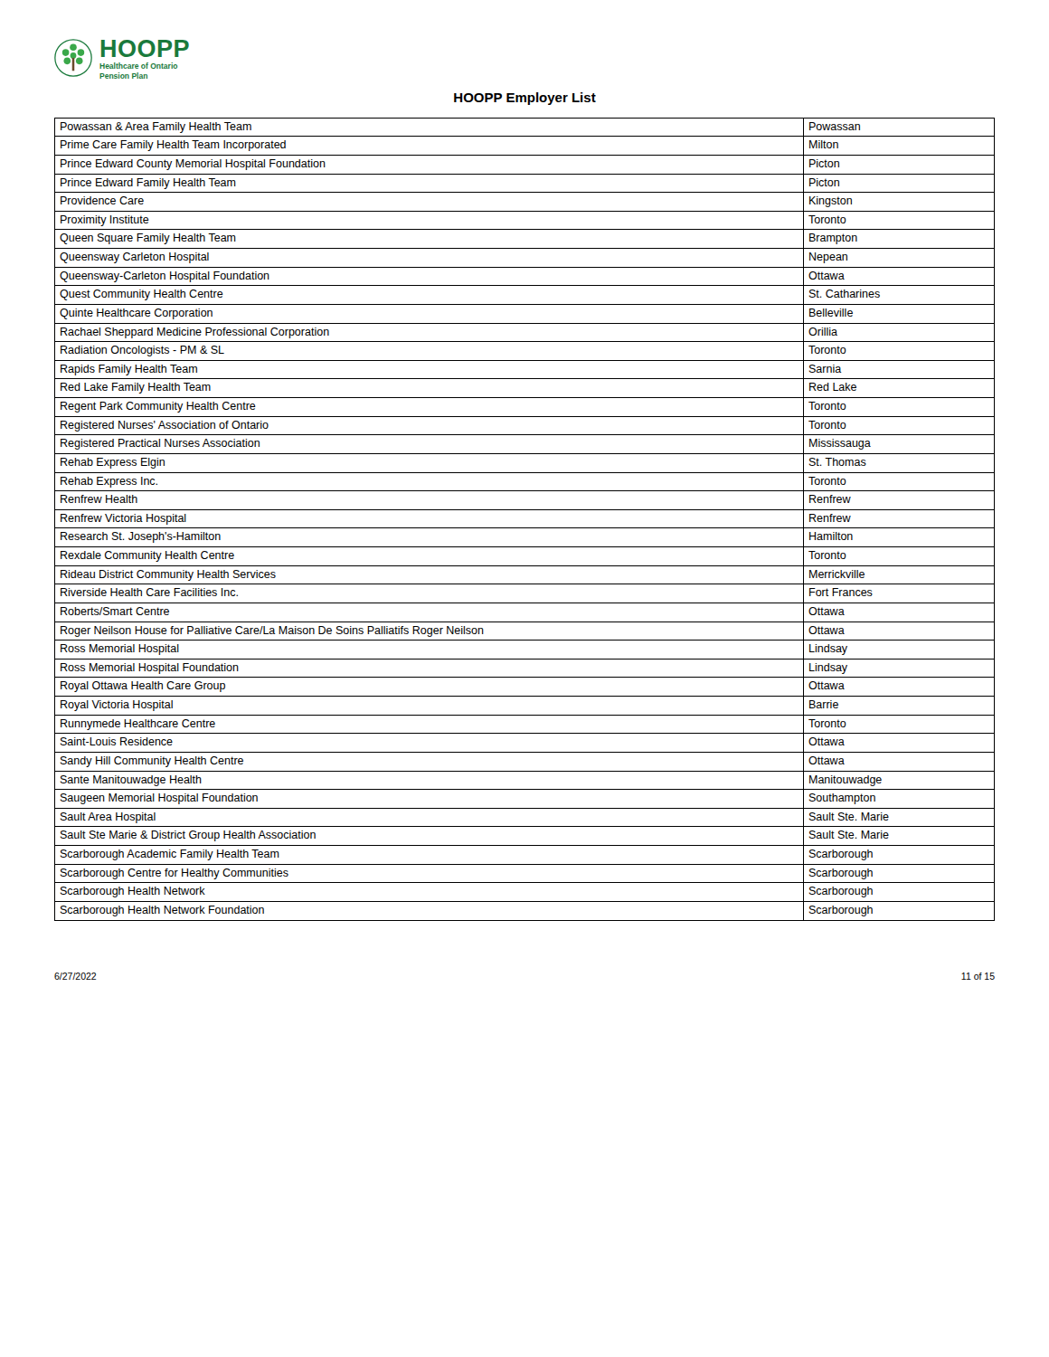HOOPP
Healthcare of Ontario
Pension Plan
HOOPP Employer List
| Powassan & Area Family Health Team | Powassan |
| Prime Care Family Health Team Incorporated | Milton |
| Prince Edward County Memorial Hospital Foundation | Picton |
| Prince Edward Family Health Team | Picton |
| Providence Care | Kingston |
| Proximity Institute | Toronto |
| Queen Square Family Health Team | Brampton |
| Queensway Carleton Hospital | Nepean |
| Queensway-Carleton Hospital Foundation | Ottawa |
| Quest Community Health Centre | St. Catharines |
| Quinte Healthcare Corporation | Belleville |
| Rachael Sheppard Medicine Professional Corporation | Orillia |
| Radiation Oncologists - PM & SL | Toronto |
| Rapids Family Health Team | Sarnia |
| Red Lake Family Health Team | Red Lake |
| Regent Park Community Health Centre | Toronto |
| Registered Nurses' Association of Ontario | Toronto |
| Registered Practical Nurses Association | Mississauga |
| Rehab Express Elgin | St. Thomas |
| Rehab Express Inc. | Toronto |
| Renfrew Health | Renfrew |
| Renfrew Victoria Hospital | Renfrew |
| Research St. Joseph's-Hamilton | Hamilton |
| Rexdale Community Health Centre | Toronto |
| Rideau District Community Health Services | Merrickville |
| Riverside Health Care Facilities Inc. | Fort Frances |
| Roberts/Smart Centre | Ottawa |
| Roger Neilson House for Palliative Care/La Maison De Soins Palliatifs Roger Neilson | Ottawa |
| Ross Memorial Hospital | Lindsay |
| Ross Memorial Hospital Foundation | Lindsay |
| Royal Ottawa Health Care Group | Ottawa |
| Royal Victoria Hospital | Barrie |
| Runnymede Healthcare Centre | Toronto |
| Saint-Louis Residence | Ottawa |
| Sandy Hill Community Health Centre | Ottawa |
| Sante Manitouwadge Health | Manitouwadge |
| Saugeen Memorial Hospital Foundation | Southampton |
| Sault Area Hospital | Sault Ste. Marie |
| Sault Ste Marie & District Group Health Association | Sault Ste. Marie |
| Scarborough Academic Family Health Team | Scarborough |
| Scarborough Centre for Healthy Communities | Scarborough |
| Scarborough Health Network | Scarborough |
| Scarborough Health Network Foundation | Scarborough |
6/27/2022 11 of 15